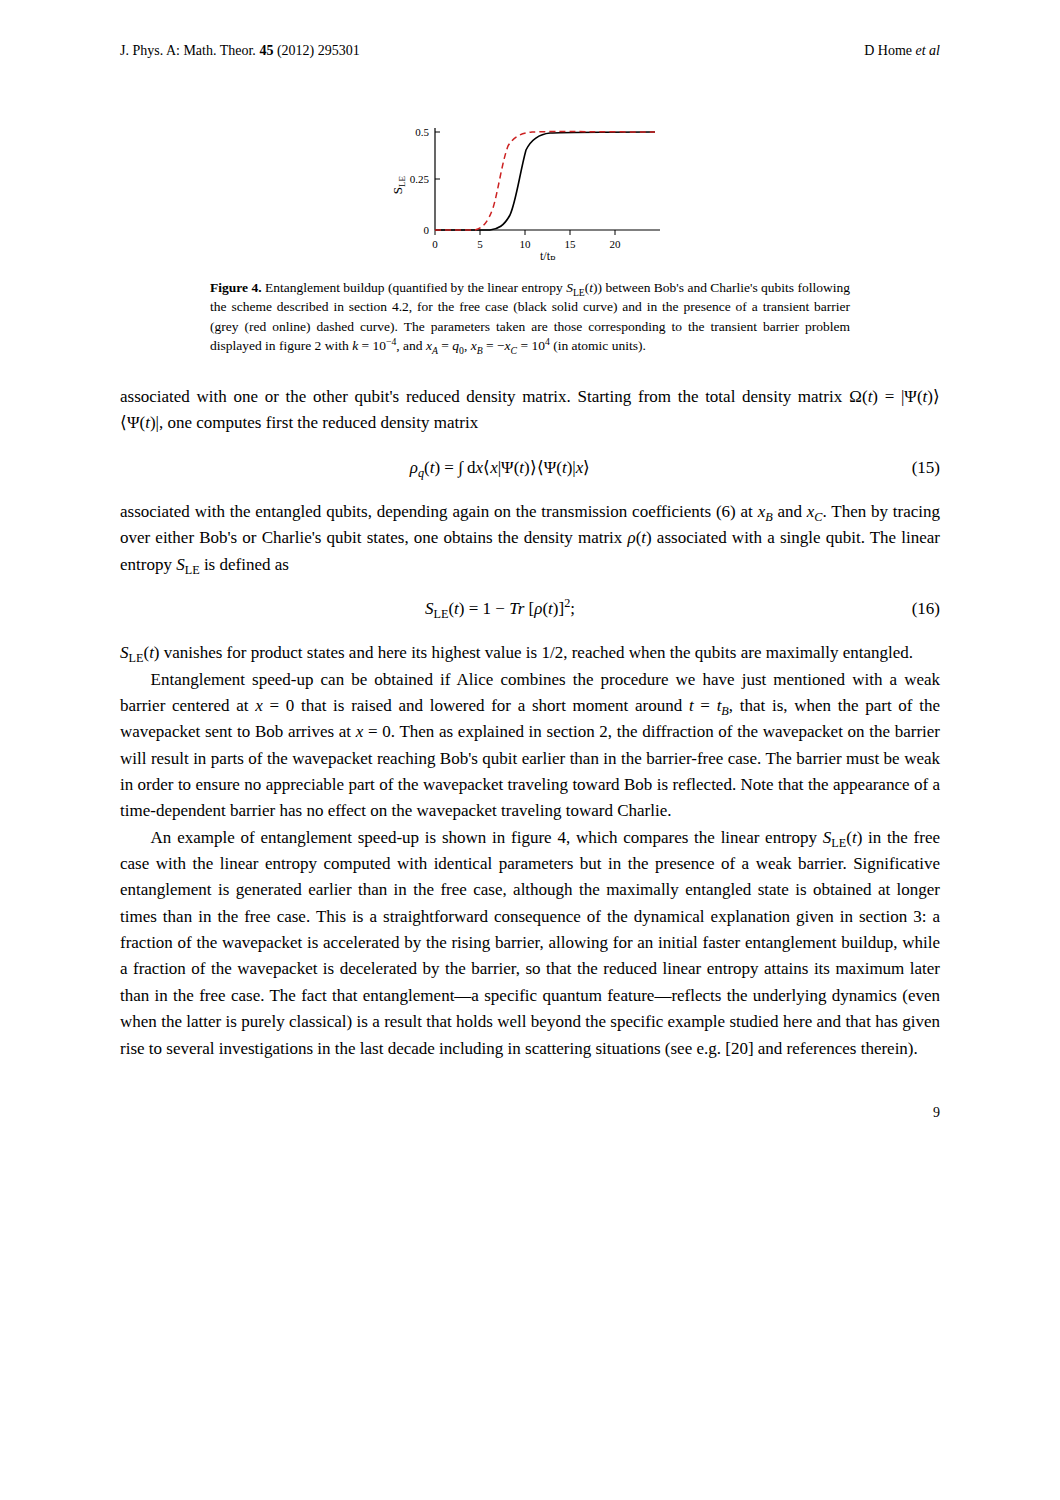J. Phys. A: Math. Theor. 45 (2012) 295301 D Home et al
0 0.25 0.5 0 5 10 15 20 SLE t/tB
Figure 4. Entanglement buildup (quantified by the linear entropy SLE(t)) between Bob's and Charlie's qubits following the scheme described in section 4.2, for the free case (black solid curve) and in the presence of a transient barrier (grey (red online) dashed curve). The parameters taken are those corresponding to the transient barrier problem displayed in figure 2 with k = 10−4, and xA = q0, xB = −xC = 104 (in atomic units).
associated with one or the other qubit's reduced density matrix. Starting from the total density matrix Ω(t) = |Ψ(t)⟩ ⟨Ψ(t)|, one computes first the reduced density matrix
ρq(t) = ∫ dx⟨x|Ψ(t)⟩⟨Ψ(t)|x⟩
(15)
associated with the entangled qubits, depending again on the transmission coefficients (6) at xB and xC. Then by tracing over either Bob's or Charlie's qubit states, one obtains the density matrix ρ(t) associated with a single qubit. The linear entropy SLE is defined as
SLE(t) = 1 − Tr [ρ(t)]2;
(16)
SLE(t) vanishes for product states and here its highest value is 1/2, reached when the qubits are maximally entangled.
Entanglement speed-up can be obtained if Alice combines the procedure we have just mentioned with a weak barrier centered at x = 0 that is raised and lowered for a short moment around t = tB, that is, when the part of the wavepacket sent to Bob arrives at x = 0. Then as explained in section 2, the diffraction of the wavepacket on the barrier will result in parts of the wavepacket reaching Bob's qubit earlier than in the barrier-free case. The barrier must be weak in order to ensure no appreciable part of the wavepacket traveling toward Bob is reflected. Note that the appearance of a time-dependent barrier has no effect on the wavepacket traveling toward Charlie.
An example of entanglement speed-up is shown in figure 4, which compares the linear entropy SLE(t) in the free case with the linear entropy computed with identical parameters but in the presence of a weak barrier. Significative entanglement is generated earlier than in the free case, although the maximally entangled state is obtained at longer times than in the free case. This is a straightforward consequence of the dynamical explanation given in section 3: a fraction of the wavepacket is accelerated by the rising barrier, allowing for an initial faster entanglement buildup, while a fraction of the wavepacket is decelerated by the barrier, so that the reduced linear entropy attains its maximum later than in the free case. The fact that entanglement—a specific quantum feature—reflects the underlying dynamics (even when the latter is purely classical) is a result that holds well beyond the specific example studied here and that has given rise to several investigations in the last decade including in scattering situations (see e.g. [20] and references therein).
9